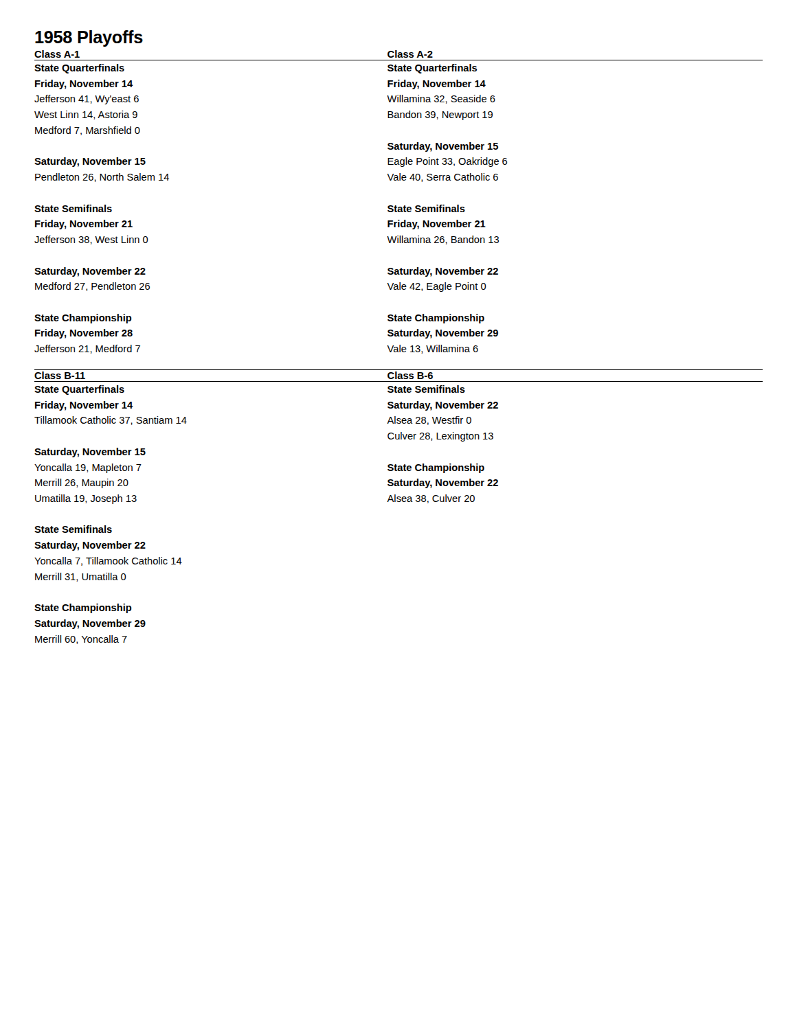1958 Playoffs
| Class A-1 | Class A-2 |
| State Quarterfinals Friday, November 14 Jefferson 41, Wy'east 6 West Linn 14, Astoria 9 Medford 7, Marshfield 0 Saturday, November 15 Pendleton 26, North Salem 14 State Semifinals Friday, November 21 Jefferson 38, West Linn 0 Saturday, November 22 Medford 27, Pendleton 26 State Championship Friday, November 28 Jefferson 21, Medford 7 | State Quarterfinals Friday, November 14 Willamina 32, Seaside 6 Bandon 39, Newport 19 Saturday, November 15 Eagle Point 33, Oakridge 6 Vale 40, Serra Catholic 6 State Semifinals Friday, November 21 Willamina 26, Bandon 13 Saturday, November 22 Vale 42, Eagle Point 0 State Championship Saturday, November 29 Vale 13, Willamina 6 |
| Class B-11 | Class B-6 |
| State Quarterfinals Friday, November 14 Tillamook Catholic 37, Santiam 14 Saturday, November 15 Yoncalla 19, Mapleton 7 Merrill 26, Maupin 20 Umatilla 19, Joseph 13 State Semifinals Saturday, November 22 Yoncalla 7, Tillamook Catholic 14 Merrill 31, Umatilla 0 State Championship Saturday, November 29 Merrill 60, Yoncalla 7 | State Semifinals Saturday, November 22 Alsea 28, Westfir 0 Culver 28, Lexington 13 State Championship Saturday, November 22 Alsea 38, Culver 20 |